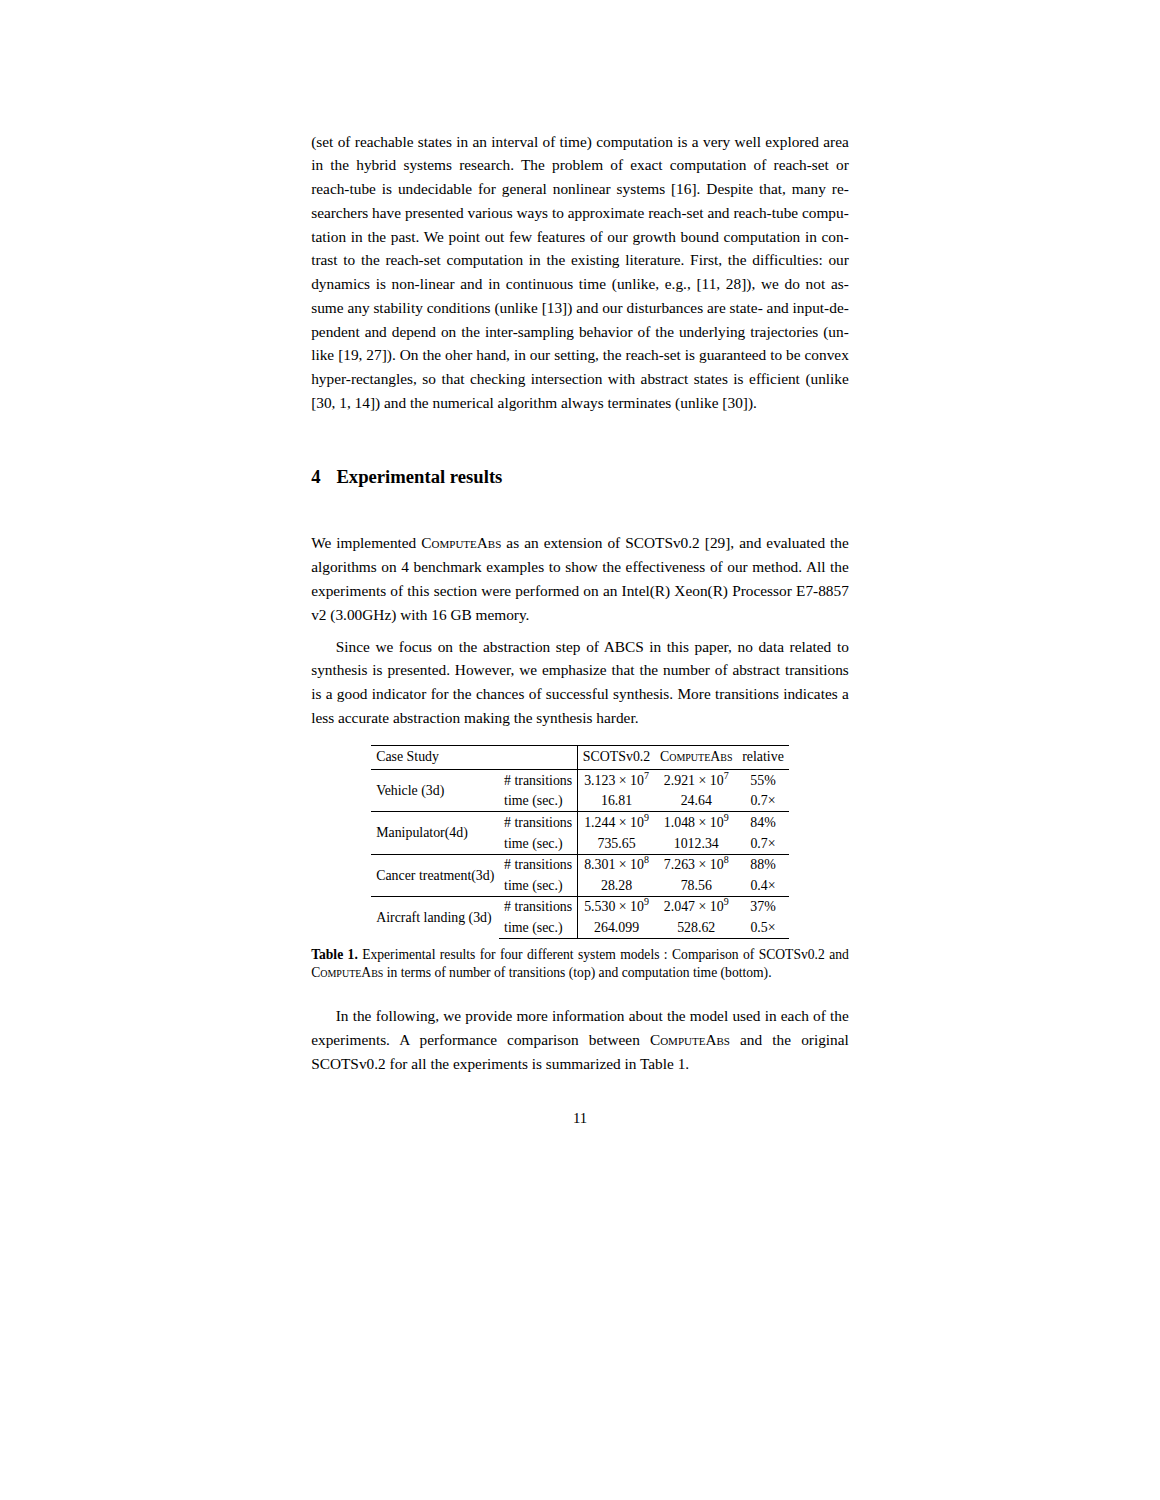(set of reachable states in an interval of time) computation is a very well explored area in the hybrid systems research. The problem of exact computation of reach-set or reach-tube is undecidable for general nonlinear systems [16]. Despite that, many researchers have presented various ways to approximate reach-set and reach-tube computation in the past. We point out few features of our growth bound computation in contrast to the reach-set computation in the existing literature. First, the difficulties: our dynamics is non-linear and in continuous time (unlike, e.g., [11, 28]), we do not assume any stability conditions (unlike [13]) and our disturbances are state- and input-dependent and depend on the inter-sampling behavior of the underlying trajectories (unlike [19, 27]). On the oher hand, in our setting, the reach-set is guaranteed to be convex hyper-rectangles, so that checking intersection with abstract states is efficient (unlike [30, 1, 14]) and the numerical algorithm always terminates (unlike [30]).
4 Experimental results
We implemented ComputeAbs as an extension of SCOTSv0.2 [29], and evaluated the algorithms on 4 benchmark examples to show the effectiveness of our method. All the experiments of this section were performed on an Intel(R) Xeon(R) Processor E7-8857 v2 (3.00GHz) with 16 GB memory.
Since we focus on the abstraction step of ABCS in this paper, no data related to synthesis is presented. However, we emphasize that the number of abstract transitions is a good indicator for the chances of successful synthesis. More transitions indicates a less accurate abstraction making the synthesis harder.
| Case Study | | SCOTSv0.2 | ComputeAbs | relative |
| --- | --- | --- | --- | --- |
| Vehicle (3d) | # transitions | 3.123 × 10 7 | 2.921 × 10 7 | 55% |
| time (sec.) | 16.81 | 24.64 | 0.7× |
| Manipulator(4d) | # transitions | 1.244 × 10 9 | 1.048 × 10 9 | 84% |
| time (sec.) | 735.65 | 1012.34 | 0.7× |
| Cancer treatment(3d) | # transitions | 8.301 × 10 8 | 7.263 × 10 8 | 88% |
| time (sec.) | 28.28 | 78.56 | 0.4× |
| Aircraft landing (3d) | # transitions | 5.530 × 10 9 | 2.047 × 10 9 | 37% |
| time (sec.) | 264.099 | 528.62 | 0.5× |
Table 1. Experimental results for four different system models : Comparison of SCOTSv0.2 and ComputeAbs in terms of number of transitions (top) and computation time (bottom).
In the following, we provide more information about the model used in each of the experiments. A performance comparison between ComputeAbs and the original SCOTSv0.2 for all the experiments is summarized in Table 1.
11